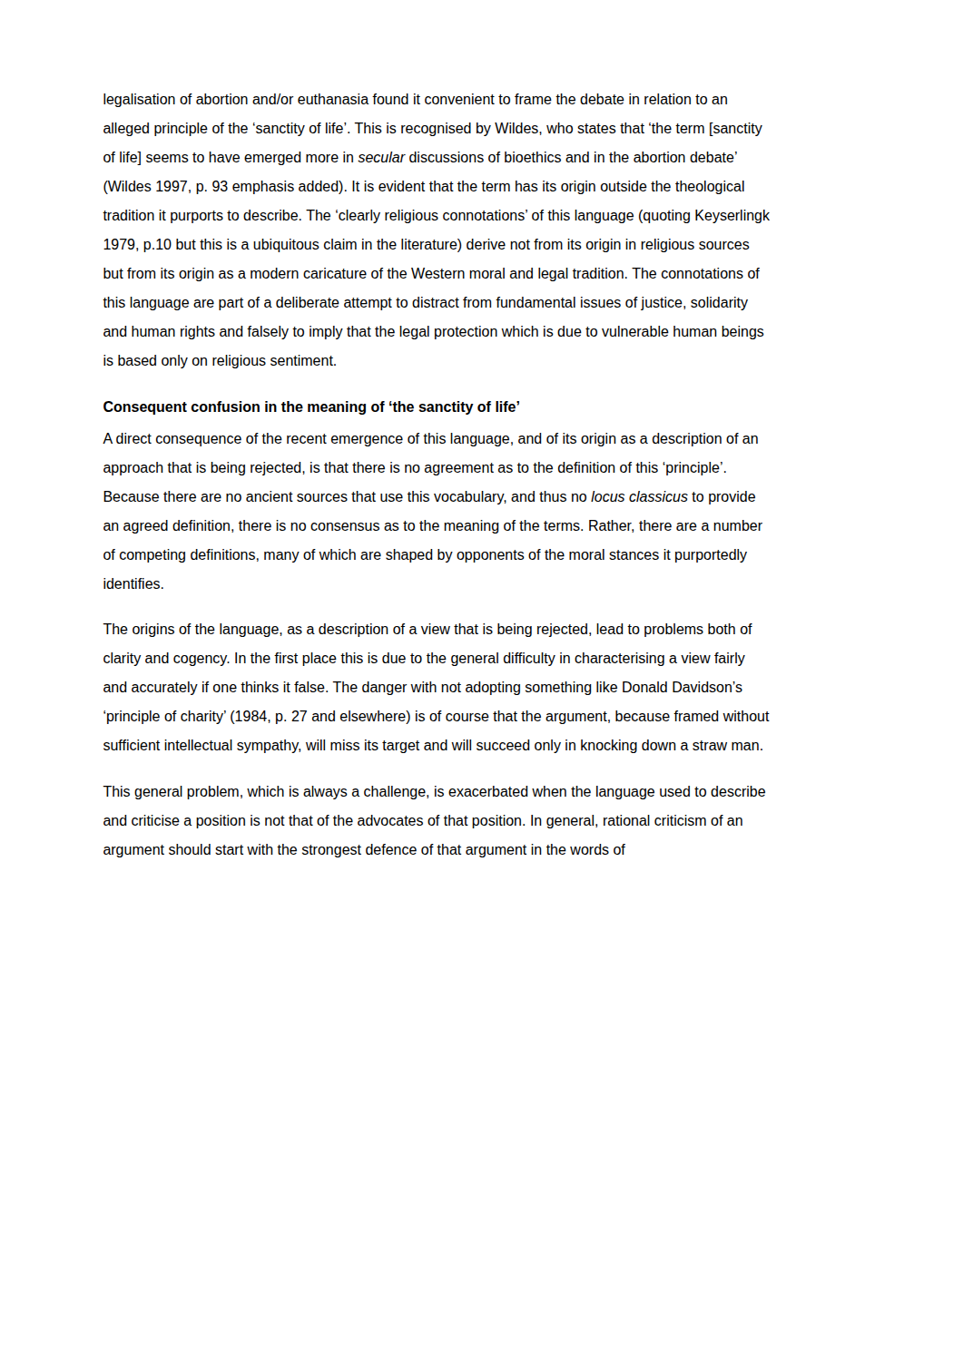legalisation of abortion and/or euthanasia found it convenient to frame the debate in relation to an alleged principle of the ‘sanctity of life’. This is recognised by Wildes, who states that ‘the term [sanctity of life] seems to have emerged more in secular discussions of bioethics and in the abortion debate’ (Wildes 1997, p. 93 emphasis added). It is evident that the term has its origin outside the theological tradition it purports to describe. The ‘clearly religious connotations’ of this language (quoting Keyserlingk 1979, p.10 but this is a ubiquitous claim in the literature) derive not from its origin in religious sources but from its origin as a modern caricature of the Western moral and legal tradition. The connotations of this language are part of a deliberate attempt to distract from fundamental issues of justice, solidarity and human rights and falsely to imply that the legal protection which is due to vulnerable human beings is based only on religious sentiment.
Consequent confusion in the meaning of ‘the sanctity of life’
A direct consequence of the recent emergence of this language, and of its origin as a description of an approach that is being rejected, is that there is no agreement as to the definition of this ‘principle’. Because there are no ancient sources that use this vocabulary, and thus no locus classicus to provide an agreed definition, there is no consensus as to the meaning of the terms. Rather, there are a number of competing definitions, many of which are shaped by opponents of the moral stances it purportedly identifies.
The origins of the language, as a description of a view that is being rejected, lead to problems both of clarity and cogency. In the first place this is due to the general difficulty in characterising a view fairly and accurately if one thinks it false. The danger with not adopting something like Donald Davidson’s ‘principle of charity’ (1984, p. 27 and elsewhere) is of course that the argument, because framed without sufficient intellectual sympathy, will miss its target and will succeed only in knocking down a straw man.
This general problem, which is always a challenge, is exacerbated when the language used to describe and criticise a position is not that of the advocates of that position. In general, rational criticism of an argument should start with the strongest defence of that argument in the words of